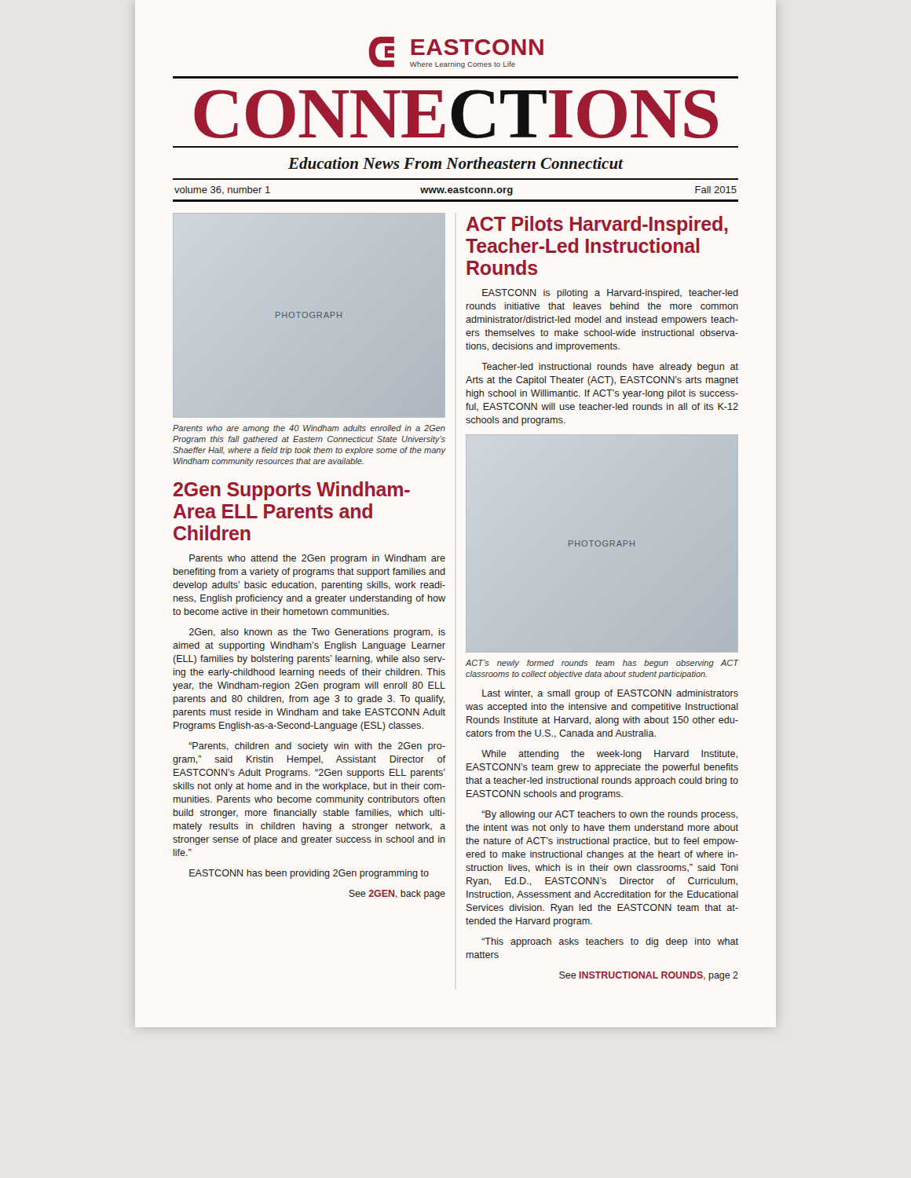EASTCONN
Where Learning Comes to Life
CONNECTIONS
Education News From Northeastern Connecticut
volume 36, number 1 www.eastconn.org Fall 2015
Photograph
Parents who are among the 40 Windham adults enrolled in a 2Gen Program this fall gathered at Eastern Connecticut State University’s Shaeffer Hall, where a field trip took them to explore some of the many Windham community resources that are available.
2Gen Supports Windham-Area ELL Parents and Children
Parents who attend the 2Gen program in Windham are benefiting from a variety of programs that support families and develop adults’ basic education, parenting skills, work readiness, English proficiency and a greater understanding of how to become active in their hometown communities.
2Gen, also known as the Two Generations program, is aimed at supporting Windham’s English Language Learner (ELL) families by bolstering parents’ learning, while also serving the early-childhood learning needs of their children. This year, the Windham-region 2Gen program will enroll 80 ELL parents and 80 children, from age 3 to grade 3. To qualify, parents must reside in Windham and take EASTCONN Adult Programs English-as-a-Second-Language (ESL) classes.
“Parents, children and society win with the 2Gen program,” said Kristin Hempel, Assistant Director of EASTCONN’s Adult Programs. “2Gen supports ELL parents’ skills not only at home and in the workplace, but in their communities. Parents who become community contributors often build stronger, more financially stable families, which ultimately results in children having a stronger network, a stronger sense of place and greater success in school and in life.”
EASTCONN has been providing 2Gen programming to
See 2GEN, back page
ACT Pilots Harvard-Inspired, Teacher-Led Instructional Rounds
EASTCONN is piloting a Harvard-inspired, teacher-led rounds initiative that leaves behind the more common administrator/district-led model and instead empowers teachers themselves to make school-wide instructional observations, decisions and improvements.
Teacher-led instructional rounds have already begun at Arts at the Capitol Theater (ACT), EASTCONN’s arts magnet high school in Willimantic. If ACT’s year-long pilot is successful, EASTCONN will use teacher-led rounds in all of its K-12 schools and programs.
Photograph
ACT’s newly formed rounds team has begun observing ACT classrooms to collect objective data about student participation.
Last winter, a small group of EASTCONN administrators was accepted into the intensive and competitive Instructional Rounds Institute at Harvard, along with about 150 other educators from the U.S., Canada and Australia.
While attending the week-long Harvard Institute, EASTCONN’s team grew to appreciate the powerful benefits that a teacher-led instructional rounds approach could bring to EASTCONN schools and programs.
“By allowing our ACT teachers to own the rounds process, the intent was not only to have them understand more about the nature of ACT’s instructional practice, but to feel empowered to make instructional changes at the heart of where instruction lives, which is in their own classrooms,” said Toni Ryan, Ed.D., EASTCONN’s Director of Curriculum, Instruction, Assessment and Accreditation for the Educational Services division. Ryan led the EASTCONN team that attended the Harvard program.
“This approach asks teachers to dig deep into what matters
See INSTRUCTIONAL ROUNDS, page 2